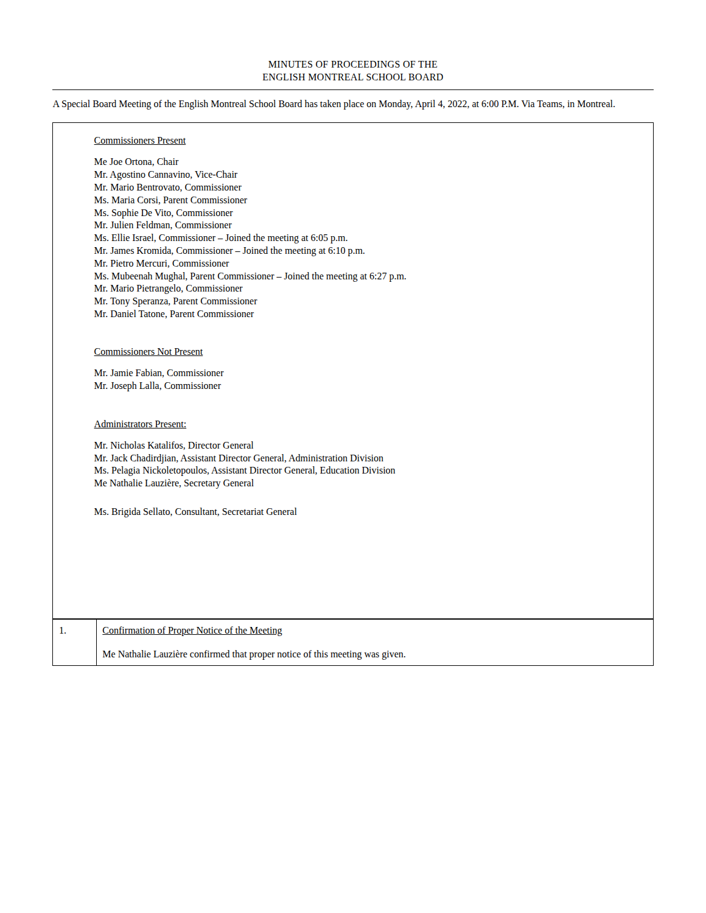MINUTES OF PROCEEDINGS OF THE
ENGLISH MONTREAL SCHOOL BOARD
A Special Board Meeting of the English Montreal School Board has taken place on Monday, April 4, 2022, at 6:00 P.M. Via Teams, in Montreal.
| Commissioners Present Me Joe Ortona, Chair Mr. Agostino Cannavino, Vice-Chair Mr. Mario Bentrovato, Commissioner Ms. Maria Corsi, Parent Commissioner Ms. Sophie De Vito, Commissioner Mr. Julien Feldman, Commissioner Ms. Ellie Israel, Commissioner – Joined the meeting at 6:05 p.m. Mr. James Kromida, Commissioner – Joined the meeting at 6:10 p.m. Mr. Pietro Mercuri, Commissioner Ms. Mubeenah Mughal, Parent Commissioner – Joined the meeting at 6:27 p.m. Mr. Mario Pietrangelo, Commissioner Mr. Tony Speranza, Parent Commissioner Mr. Daniel Tatone, Parent Commissioner Commissioners Not Present Mr. Jamie Fabian, Commissioner Mr. Joseph Lalla, Commissioner Administrators Present: Mr. Nicholas Katalifos, Director General Mr. Jack Chadirdjian, Assistant Director General, Administration Division Ms. Pelagia Nickoletopoulos, Assistant Director General, Education Division Me Nathalie Lauzière, Secretary General Ms. Brigida Sellato, Consultant, Secretariat General |
| 1. | Confirmation of Proper Notice of the Meeting Me Nathalie Lauzière confirmed that proper notice of this meeting was given. |